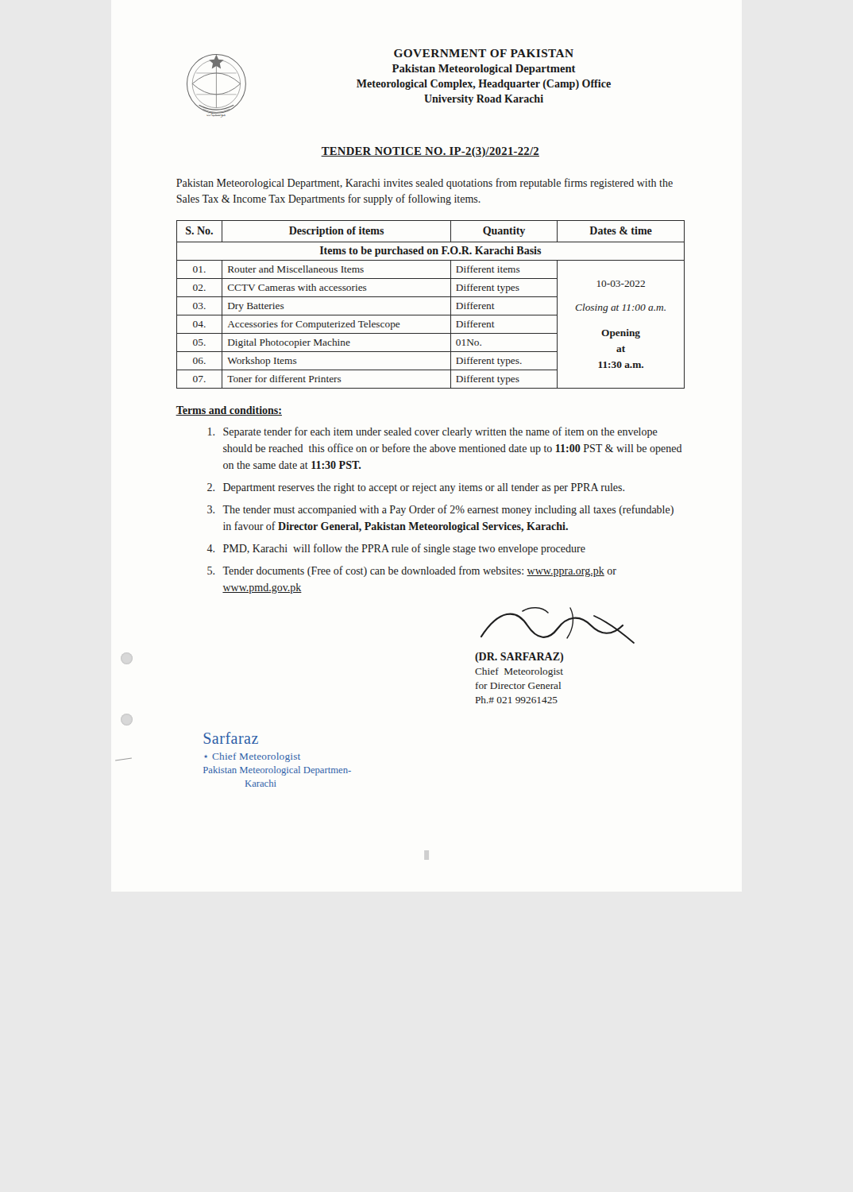Emblem موسمیات
GOVERNMENT OF PAKISTAN
Pakistan Meteorological Department
Meteorological Complex, Headquarter (Camp) Office
University Road Karachi
TENDER NOTICE NO. IP-2(3)/2021-22/2
Pakistan Meteorological Department, Karachi invites sealed quotations from reputable firms registered with the Sales Tax & Income Tax Departments for supply of following items.
| S. No. | Description of items | Quantity | Dates & time |
| --- | --- | --- | --- |
| Items to be purchased on F.O.R. Karachi Basis |
| 01. | Router and Miscellaneous Items | Different items | 10-03-2022 Closing at 11:00 a.m. Opening at 11:30 a.m. |
| 02. | CCTV Cameras with accessories | Different types |
| 03. | Dry Batteries | Different |
| 04. | Accessories for Computerized Telescope | Different |
| 05. | Digital Photocopier Machine | 01No. |
| 06. | Workshop Items | Different types. |
| 07. | Toner for different Printers | Different types |
Terms and conditions:
Separate tender for each item under sealed cover clearly written the name of item on the envelope should be reached this office on or before the above mentioned date up to 11:00 PST & will be opened on the same date at 11:30 PST.
Department reserves the right to accept or reject any items or all tender as per PPRA rules.
The tender must accompanied with a Pay Order of 2% earnest money including all taxes (refundable) in favour of Director General, Pakistan Meteorological Services, Karachi.
PMD, Karachi will follow the PPRA rule of single stage two envelope procedure
Tender documents (Free of cost) can be downloaded from websites: www.ppra.org.pk or www.pmd.gov.pk
(DR. SARFARAZ)
Chief Meteorologist
for Director General
Ph.# 021 99261425
Sarfaraz
⋆ Chief Meteorologist
Pakistan Meteorological Departmen‑
Karachi